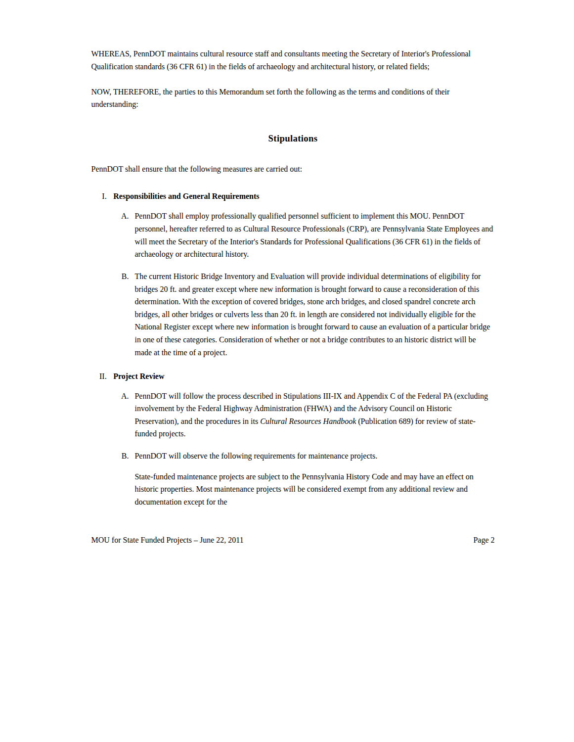WHEREAS, PennDOT maintains cultural resource staff and consultants meeting the Secretary of Interior's Professional Qualification standards (36 CFR 61) in the fields of archaeology and architectural history, or related fields;
NOW, THEREFORE, the parties to this Memorandum set forth the following as the terms and conditions of their understanding:
Stipulations
PennDOT shall ensure that the following measures are carried out:
Responsibilities and General Requirements
PennDOT shall employ professionally qualified personnel sufficient to implement this MOU. PennDOT personnel, hereafter referred to as Cultural Resource Professionals (CRP), are Pennsylvania State Employees and will meet the Secretary of the Interior's Standards for Professional Qualifications (36 CFR 61) in the fields of archaeology or architectural history.
The current Historic Bridge Inventory and Evaluation will provide individual determinations of eligibility for bridges 20 ft. and greater except where new information is brought forward to cause a reconsideration of this determination. With the exception of covered bridges, stone arch bridges, and closed spandrel concrete arch bridges, all other bridges or culverts less than 20 ft. in length are considered not individually eligible for the National Register except where new information is brought forward to cause an evaluation of a particular bridge in one of these categories. Consideration of whether or not a bridge contributes to an historic district will be made at the time of a project.
Project Review
PennDOT will follow the process described in Stipulations III-IX and Appendix C of the Federal PA (excluding involvement by the Federal Highway Administration (FHWA) and the Advisory Council on Historic Preservation), and the procedures in its Cultural Resources Handbook (Publication 689) for review of state-funded projects.
PennDOT will observe the following requirements for maintenance projects.
State-funded maintenance projects are subject to the Pennsylvania History Code and may have an effect on historic properties. Most maintenance projects will be considered exempt from any additional review and documentation except for the
MOU for State Funded Projects – June 22, 2011 Page 2